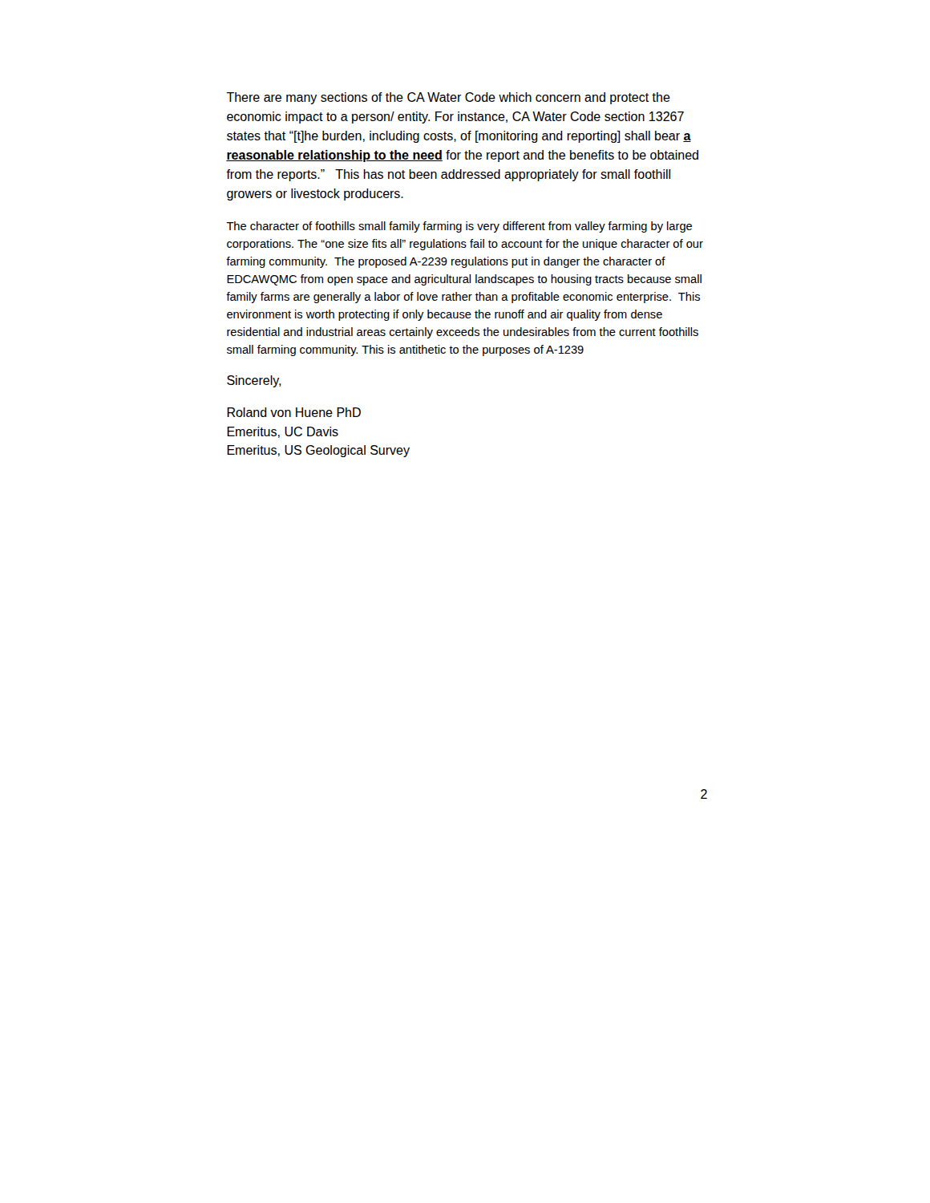There are many sections of the CA Water Code which concern and protect the economic impact to a person/ entity. For instance, CA Water Code section 13267 states that “[t]he burden, including costs, of [monitoring and reporting] shall bear a reasonable relationship to the need for the report and the benefits to be obtained from the reports.” This has not been addressed appropriately for small foothill growers or livestock producers.
The character of foothills small family farming is very different from valley farming by large corporations. The “one size fits all” regulations fail to account for the unique character of our farming community. The proposed A-2239 regulations put in danger the character of EDCAWQMC from open space and agricultural landscapes to housing tracts because small family farms are generally a labor of love rather than a profitable economic enterprise. This environment is worth protecting if only because the runoff and air quality from dense residential and industrial areas certainly exceeds the undesirables from the current foothills small farming community. This is antithetic to the purposes of A-1239
Sincerely,
Roland von Huene PhD
Emeritus, UC Davis
Emeritus, US Geological Survey
2